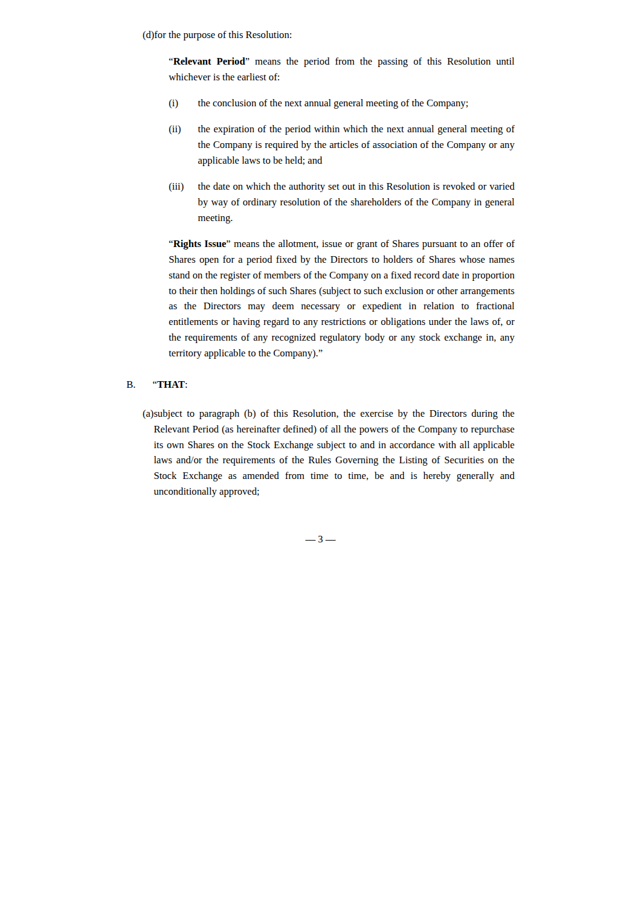(d)
for the purpose of this Resolution:
“Relevant Period” means the period from the passing of this Resolution until whichever is the earliest of:
(i)
the conclusion of the next annual general meeting of the Company;
(ii)
the expiration of the period within which the next annual general meeting of the Company is required by the articles of association of the Company or any applicable laws to be held; and
(iii)
the date on which the authority set out in this Resolution is revoked or varied by way of ordinary resolution of the shareholders of the Company in general meeting.
“Rights Issue” means the allotment, issue or grant of Shares pursuant to an offer of Shares open for a period fixed by the Directors to holders of Shares whose names stand on the register of members of the Company on a fixed record date in proportion to their then holdings of such Shares (subject to such exclusion or other arrangements as the Directors may deem necessary or expedient in relation to fractional entitlements or having regard to any restrictions or obligations under the laws of, or the requirements of any recognized regulatory body or any stock exchange in, any territory applicable to the Company).”
B.
“THAT:
(a)
subject to paragraph (b) of this Resolution, the exercise by the Directors during the Relevant Period (as hereinafter defined) of all the powers of the Company to repurchase its own Shares on the Stock Exchange subject to and in accordance with all applicable laws and/or the requirements of the Rules Governing the Listing of Securities on the Stock Exchange as amended from time to time, be and is hereby generally and unconditionally approved;
— 3 —